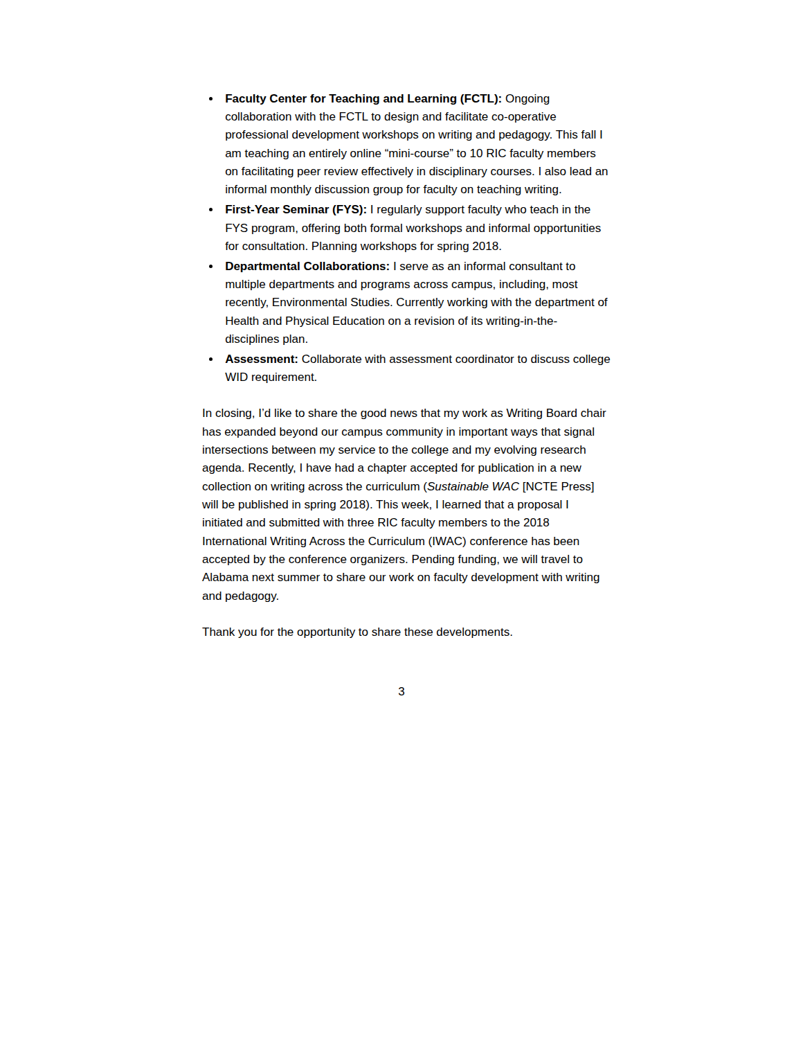Faculty Center for Teaching and Learning (FCTL): Ongoing collaboration with the FCTL to design and facilitate co-operative professional development workshops on writing and pedagogy. This fall I am teaching an entirely online “mini-course” to 10 RIC faculty members on facilitating peer review effectively in disciplinary courses. I also lead an informal monthly discussion group for faculty on teaching writing.
First-Year Seminar (FYS): I regularly support faculty who teach in the FYS program, offering both formal workshops and informal opportunities for consultation. Planning workshops for spring 2018.
Departmental Collaborations: I serve as an informal consultant to multiple departments and programs across campus, including, most recently, Environmental Studies. Currently working with the department of Health and Physical Education on a revision of its writing-in-the-disciplines plan.
Assessment: Collaborate with assessment coordinator to discuss college WID requirement.
In closing, I’d like to share the good news that my work as Writing Board chair has expanded beyond our campus community in important ways that signal intersections between my service to the college and my evolving research agenda. Recently, I have had a chapter accepted for publication in a new collection on writing across the curriculum (Sustainable WAC [NCTE Press] will be published in spring 2018). This week, I learned that a proposal I initiated and submitted with three RIC faculty members to the 2018 International Writing Across the Curriculum (IWAC) conference has been accepted by the conference organizers. Pending funding, we will travel to Alabama next summer to share our work on faculty development with writing and pedagogy.
Thank you for the opportunity to share these developments.
3